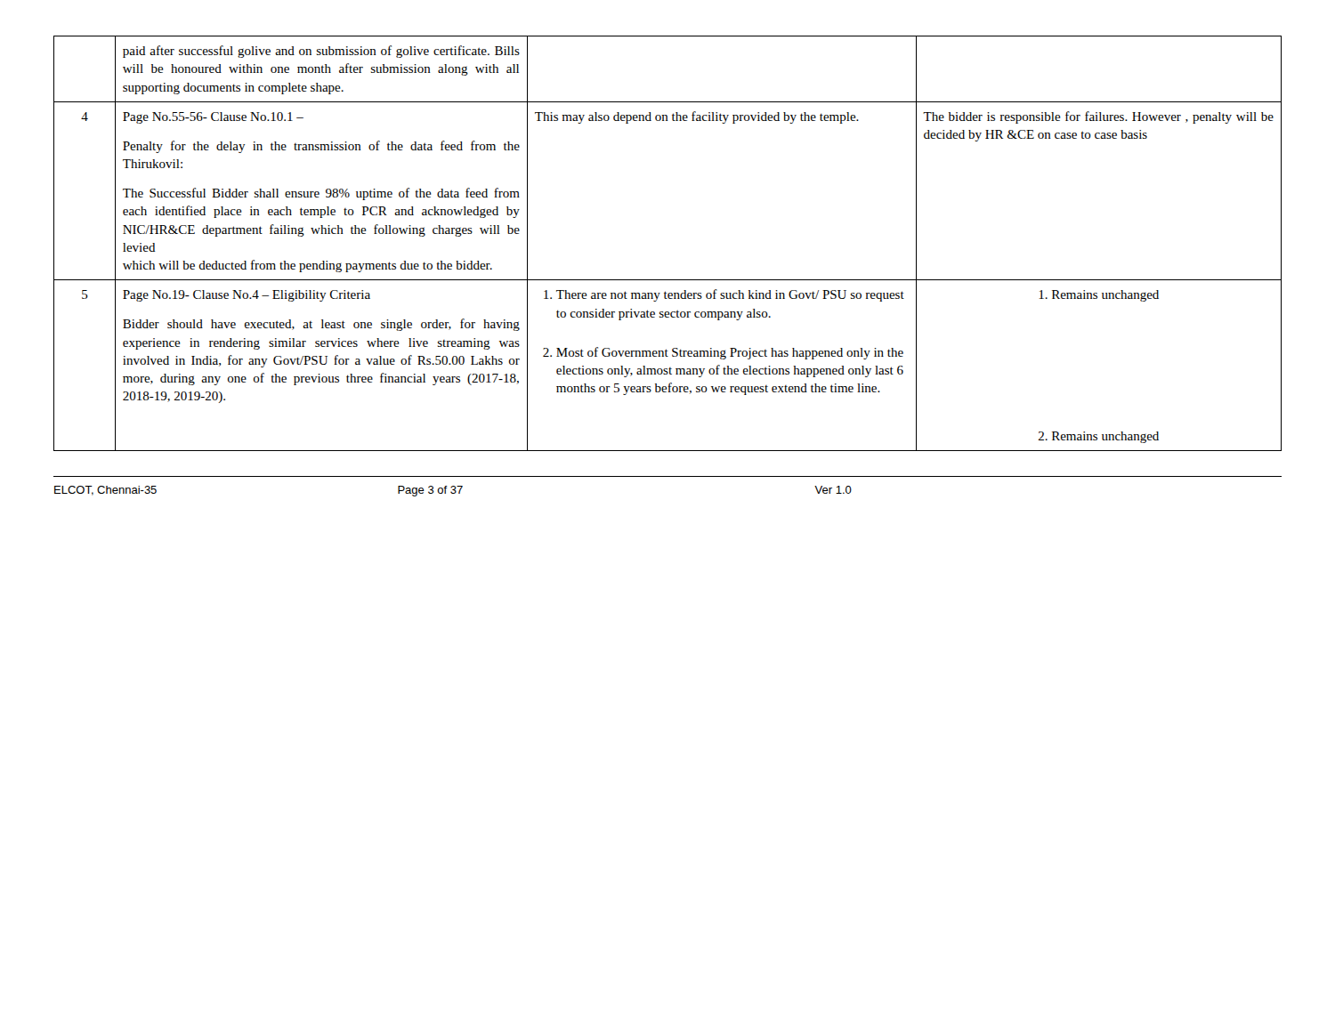| | paid after successful golive and on submission of golive certificate. Bills will be honoured within one month after submission along with all supporting documents in complete shape. | | |
| 4 | Page No.55-56- Clause No.10.1 – Penalty for the delay in the transmission of the data feed from the Thirukovil: The Successful Bidder shall ensure 98% uptime of the data feed from each identified place in each temple to PCR and acknowledged by NIC/HR&CE department failing which the following charges will be levied which will be deducted from the pending payments due to the bidder. | This may also depend on the facility provided by the temple. | The bidder is responsible for failures. However , penalty will be decided by HR &CE on case to case basis |
| 5 | Page No.19- Clause No.4 – Eligibility Criteria Bidder should have executed, at least one single order, for having experience in rendering similar services where live streaming was involved in India, for any Govt/PSU for a value of Rs.50.00 Lakhs or more, during any one of the previous three financial years (2017-18, 2018-19, 2019-20). | There are not many tenders of such kind in Govt/ PSU so request to consider private sector company also. Most of Government Streaming Project has happened only in the elections only, almost many of the elections happened only last 6 months or 5 years before, so we request extend the time line. | 1. Remains unchanged 2. Remains unchanged |
ELCOT, Chennai-35 Page 3 of 37 Ver 1.0